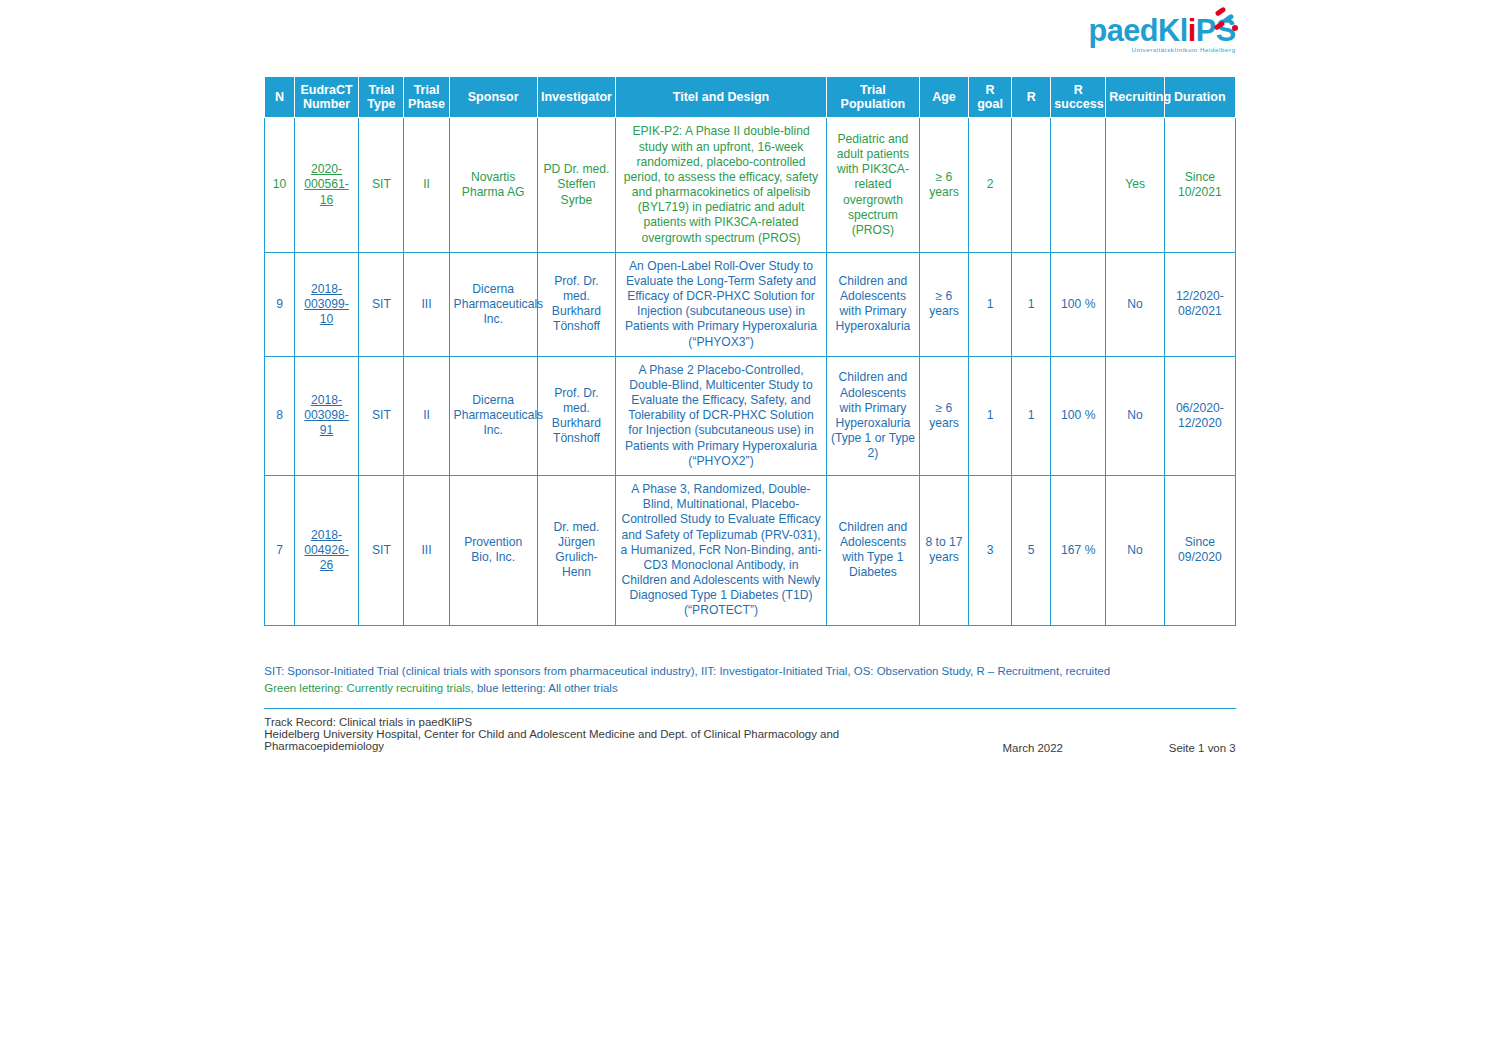paed Kl iPS
Universitätsklinikum Heidelberg
| N | EudraCT Number | Trial Type | Trial Phase | Sponsor | Investigator | Titel and Design | Trial Population | Age | R goal | R | R success | Recruiting | Duration |
| --- | --- | --- | --- | --- | --- | --- | --- | --- | --- | --- | --- | --- | --- |
| 10 | 2020-000561-16 | SIT | II | Novartis Pharma AG | PD Dr. med. Steffen Syrbe | EPIK-P2: A Phase II double-blind study with an upfront, 16-week randomized, placebo-controlled period, to assess the efficacy, safety and pharmacokinetics of alpelisib (BYL719) in pediatric and adult patients with PIK3CA-related overgrowth spectrum (PROS) | Pediatric and adult patients with PIK3CA-related overgrowth spectrum (PROS) | ≥ 6 years | 2 | | | Yes | Since 10/2021 |
| 9 | 2018-003099-10 | SIT | III | Dicerna Pharmaceuticals Inc. | Prof. Dr. med. Burkhard Tönshoff | An Open-Label Roll-Over Study to Evaluate the Long-Term Safety and Efficacy of DCR-PHXC Solution for Injection (subcutaneous use) in Patients with Primary Hyperoxaluria (“PHYOX3”) | Children and Adolescents with Primary Hyperoxaluria | ≥ 6 years | 1 | 1 | 100 % | No | 12/2020-08/2021 |
| 8 | 2018-003098-91 | SIT | II | Dicerna Pharmaceuticals Inc. | Prof. Dr. med. Burkhard Tönshoff | A Phase 2 Placebo-Controlled, Double-Blind, Multicenter Study to Evaluate the Efficacy, Safety, and Tolerability of DCR-PHXC Solution for Injection (subcutaneous use) in Patients with Primary Hyperoxaluria (“PHYOX2”) | Children and Adolescents with Primary Hyperoxaluria (Type 1 or Type 2) | ≥ 6 years | 1 | 1 | 100 % | No | 06/2020-12/2020 |
| 7 | 2018-004926-26 | SIT | III | Provention Bio, Inc. | Dr. med. Jürgen Grulich-Henn | A Phase 3, Randomized, Double-Blind, Multinational, Placebo-Controlled Study to Evaluate Efficacy and Safety of Teplizumab (PRV-031), a Humanized, FcR Non-Binding, anti-CD3 Monoclonal Antibody, in Children and Adolescents with Newly Diagnosed Type 1 Diabetes (T1D) (“PROTECT”) | Children and Adolescents with Type 1 Diabetes | 8 to 17 years | 3 | 5 | 167 % | No | Since 09/2020 |
SIT: Sponsor-Initiated Trial (clinical trials with sponsors from pharmaceutical industry), IIT: Investigator-Initiated Trial, OS: Observation Study, R – Recruitment, recruited
Green lettering: Currently recruiting trials, blue lettering: All other trials
Track Record: Clinical trials in paedKliPS
Heidelberg University Hospital, Center for Child and Adolescent Medicine and Dept. of Clinical Pharmacology and Pharmacoepidemiology
March 2022 Seite 1 von 3